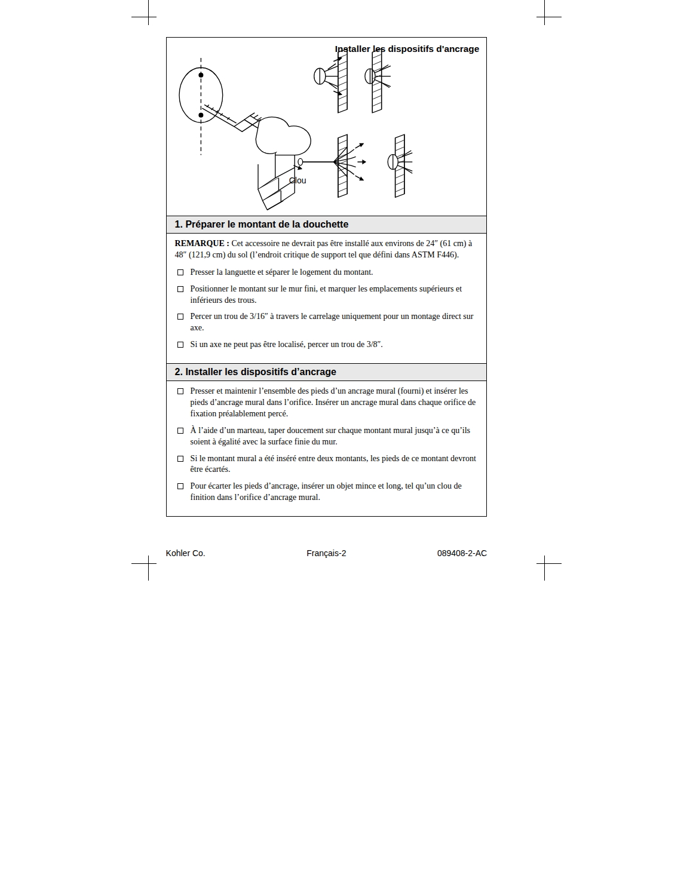Installer les dispositifs d'ancrage
Clou
1. Préparer le montant de la douchette
REMARQUE : Cet accessoire ne devrait pas être installé aux environs de 24″ (61 cm) à 48″ (121,9 cm) du sol (l’endroit critique de support tel que défini dans ASTM F446).
Presser la languette et séparer le logement du montant.
Positionner le montant sur le mur fini, et marquer les emplacements supérieurs et inférieurs des trous.
Percer un trou de 3/16″ à travers le carrelage uniquement pour un montage direct sur axe.
Si un axe ne peut pas être localisé, percer un trou de 3/8″.
2. Installer les dispositifs d’ancrage
Presser et maintenir l’ensemble des pieds d’un ancrage mural (fourni) et insérer les pieds d’ancrage mural dans l’orifice. Insérer un ancrage mural dans chaque orifice de fixation préalablement percé.
À l’aide d’un marteau, taper doucement sur chaque montant mural jusqu’à ce qu’ils soient à égalité avec la surface finie du mur.
Si le montant mural a été inséré entre deux montants, les pieds de ce montant devront être écartés.
Pour écarter les pieds d’ancrage, insérer un objet mince et long, tel qu’un clou de finition dans l’orifice d’ancrage mural.
Kohler Co.
Français-2
089408-2-AC